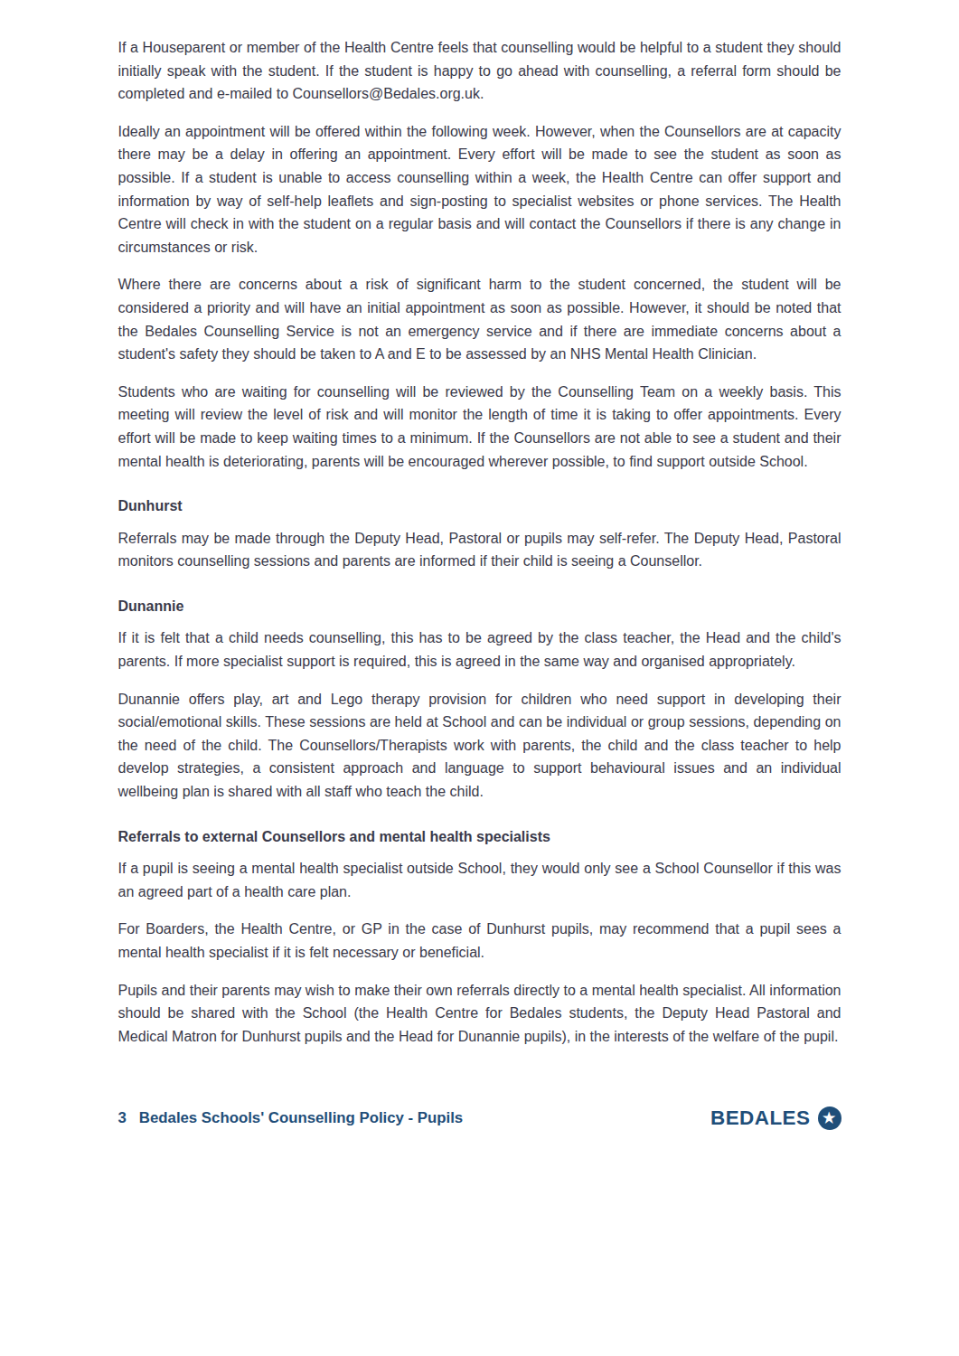If a Houseparent or member of the Health Centre feels that counselling would be helpful to a student they should initially speak with the student. If the student is happy to go ahead with counselling, a referral form should be completed and e-mailed to Counsellors@Bedales.org.uk.
Ideally an appointment will be offered within the following week. However, when the Counsellors are at capacity there may be a delay in offering an appointment. Every effort will be made to see the student as soon as possible. If a student is unable to access counselling within a week, the Health Centre can offer support and information by way of self-help leaflets and sign-posting to specialist websites or phone services. The Health Centre will check in with the student on a regular basis and will contact the Counsellors if there is any change in circumstances or risk.
Where there are concerns about a risk of significant harm to the student concerned, the student will be considered a priority and will have an initial appointment as soon as possible. However, it should be noted that the Bedales Counselling Service is not an emergency service and if there are immediate concerns about a student's safety they should be taken to A and E to be assessed by an NHS Mental Health Clinician.
Students who are waiting for counselling will be reviewed by the Counselling Team on a weekly basis. This meeting will review the level of risk and will monitor the length of time it is taking to offer appointments. Every effort will be made to keep waiting times to a minimum. If the Counsellors are not able to see a student and their mental health is deteriorating, parents will be encouraged wherever possible, to find support outside School.
Dunhurst
Referrals may be made through the Deputy Head, Pastoral or pupils may self-refer. The Deputy Head, Pastoral monitors counselling sessions and parents are informed if their child is seeing a Counsellor.
Dunannie
If it is felt that a child needs counselling, this has to be agreed by the class teacher, the Head and the child's parents. If more specialist support is required, this is agreed in the same way and organised appropriately.
Dunannie offers play, art and Lego therapy provision for children who need support in developing their social/emotional skills. These sessions are held at School and can be individual or group sessions, depending on the need of the child. The Counsellors/Therapists work with parents, the child and the class teacher to help develop strategies, a consistent approach and language to support behavioural issues and an individual wellbeing plan is shared with all staff who teach the child.
Referrals to external Counsellors and mental health specialists
If a pupil is seeing a mental health specialist outside School, they would only see a School Counsellor if this was an agreed part of a health care plan.
For Boarders, the Health Centre, or GP in the case of Dunhurst pupils, may recommend that a pupil sees a mental health specialist if it is felt necessary or beneficial.
Pupils and their parents may wish to make their own referrals directly to a mental health specialist. All information should be shared with the School (the Health Centre for Bedales students, the Deputy Head Pastoral and Medical Matron for Dunhurst pupils and the Head for Dunannie pupils), in the interests of the welfare of the pupil.
3 Bedales Schools' Counselling Policy - Pupils
BEDALES ★